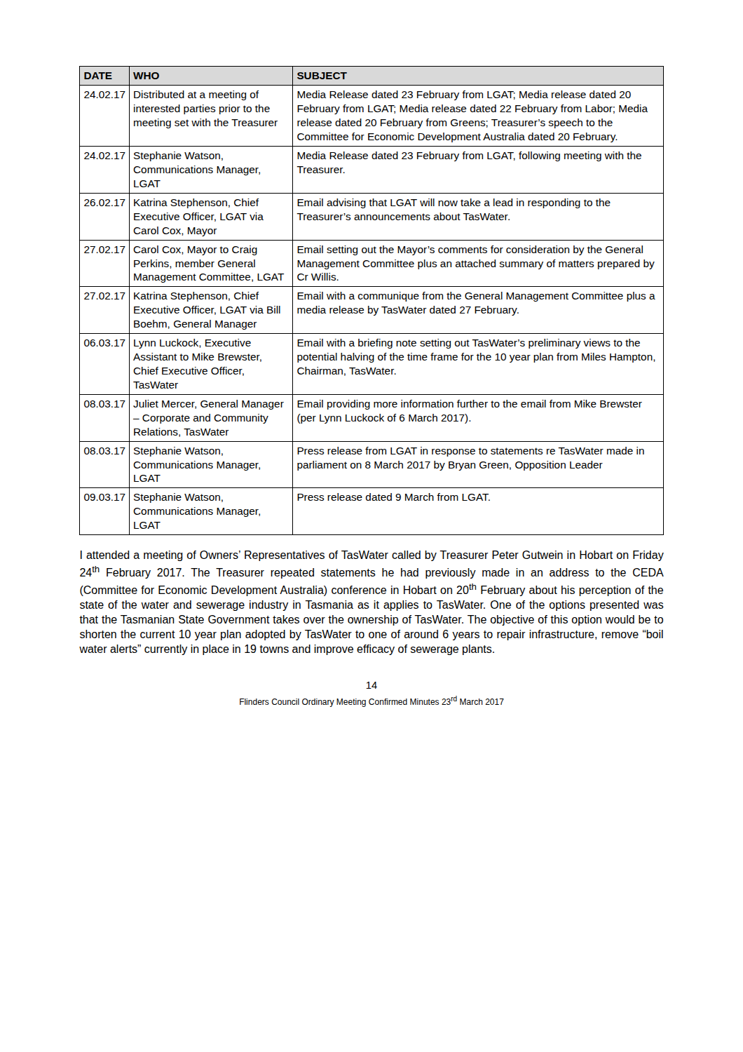| DATE | WHO | SUBJECT |
| --- | --- | --- |
| 24.02.17 | Distributed at a meeting of interested parties prior to the meeting set with the Treasurer | Media Release dated 23 February from LGAT; Media release dated 20 February from LGAT; Media release dated 22 February from Labor; Media release dated 20 February from Greens; Treasurer’s speech to the Committee for Economic Development Australia dated 20 February. |
| 24.02.17 | Stephanie Watson, Communications Manager, LGAT | Media Release dated 23 February from LGAT, following meeting with the Treasurer. |
| 26.02.17 | Katrina Stephenson, Chief Executive Officer, LGAT via Carol Cox, Mayor | Email advising that LGAT will now take a lead in responding to the Treasurer’s announcements about TasWater. |
| 27.02.17 | Carol Cox, Mayor to Craig Perkins, member General Management Committee, LGAT | Email setting out the Mayor’s comments for consideration by the General Management Committee plus an attached summary of matters prepared by Cr Willis. |
| 27.02.17 | Katrina Stephenson, Chief Executive Officer, LGAT via Bill Boehm, General Manager | Email with a communique from the General Management Committee plus a media release by TasWater dated 27 February. |
| 06.03.17 | Lynn Luckock, Executive Assistant to Mike Brewster, Chief Executive Officer, TasWater | Email with a briefing note setting out TasWater’s preliminary views to the potential halving of the time frame for the 10 year plan from Miles Hampton, Chairman, TasWater. |
| 08.03.17 | Juliet Mercer, General Manager – Corporate and Community Relations, TasWater | Email providing more information further to the email from Mike Brewster (per Lynn Luckock of 6 March 2017). |
| 08.03.17 | Stephanie Watson, Communications Manager, LGAT | Press release from LGAT in response to statements re TasWater made in parliament on 8 March 2017 by Bryan Green, Opposition Leader |
| 09.03.17 | Stephanie Watson, Communications Manager, LGAT | Press release dated 9 March from LGAT. |
I attended a meeting of Owners’ Representatives of TasWater called by Treasurer Peter Gutwein in Hobart on Friday 24th February 2017. The Treasurer repeated statements he had previously made in an address to the CEDA (Committee for Economic Development Australia) conference in Hobart on 20th February about his perception of the state of the water and sewerage industry in Tasmania as it applies to TasWater. One of the options presented was that the Tasmanian State Government takes over the ownership of TasWater. The objective of this option would be to shorten the current 10 year plan adopted by TasWater to one of around 6 years to repair infrastructure, remove “boil water alerts” currently in place in 19 towns and improve efficacy of sewerage plants.
14 Flinders Council Ordinary Meeting Confirmed Minutes 23rd March 2017